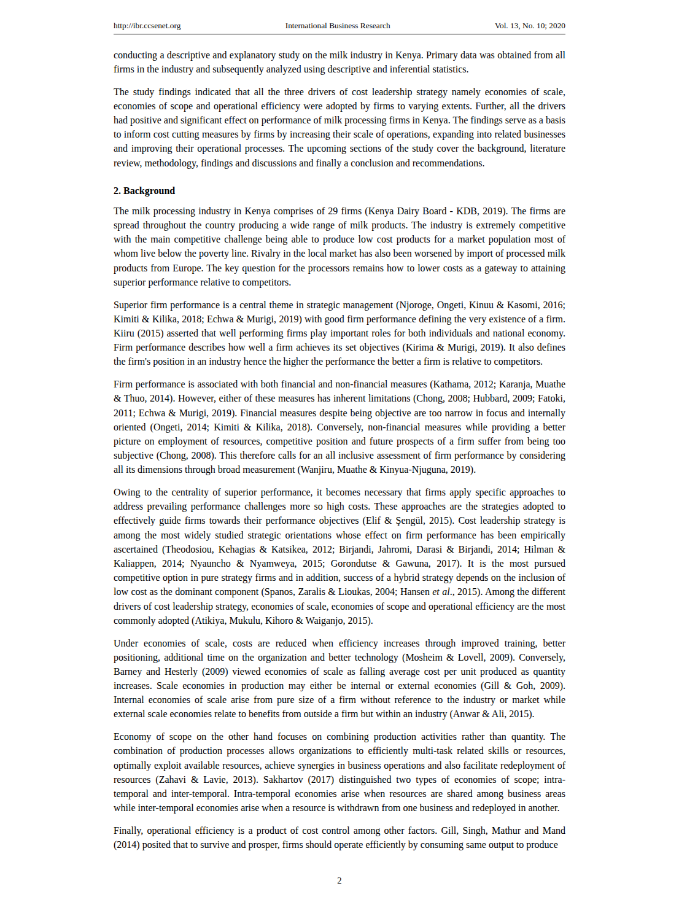http://ibr.ccsenet.org International Business Research Vol. 13, No. 10; 2020
conducting a descriptive and explanatory study on the milk industry in Kenya. Primary data was obtained from all firms in the industry and subsequently analyzed using descriptive and inferential statistics.
The study findings indicated that all the three drivers of cost leadership strategy namely economies of scale, economies of scope and operational efficiency were adopted by firms to varying extents. Further, all the drivers had positive and significant effect on performance of milk processing firms in Kenya. The findings serve as a basis to inform cost cutting measures by firms by increasing their scale of operations, expanding into related businesses and improving their operational processes. The upcoming sections of the study cover the background, literature review, methodology, findings and discussions and finally a conclusion and recommendations.
2. Background
The milk processing industry in Kenya comprises of 29 firms (Kenya Dairy Board - KDB, 2019). The firms are spread throughout the country producing a wide range of milk products. The industry is extremely competitive with the main competitive challenge being able to produce low cost products for a market population most of whom live below the poverty line. Rivalry in the local market has also been worsened by import of processed milk products from Europe. The key question for the processors remains how to lower costs as a gateway to attaining superior performance relative to competitors.
Superior firm performance is a central theme in strategic management (Njoroge, Ongeti, Kinuu & Kasomi, 2016; Kimiti & Kilika, 2018; Echwa & Murigi, 2019) with good firm performance defining the very existence of a firm. Kiiru (2015) asserted that well performing firms play important roles for both individuals and national economy. Firm performance describes how well a firm achieves its set objectives (Kirima & Murigi, 2019). It also defines the firm's position in an industry hence the higher the performance the better a firm is relative to competitors.
Firm performance is associated with both financial and non-financial measures (Kathama, 2012; Karanja, Muathe & Thuo, 2014). However, either of these measures has inherent limitations (Chong, 2008; Hubbard, 2009; Fatoki, 2011; Echwa & Murigi, 2019). Financial measures despite being objective are too narrow in focus and internally oriented (Ongeti, 2014; Kimiti & Kilika, 2018). Conversely, non-financial measures while providing a better picture on employment of resources, competitive position and future prospects of a firm suffer from being too subjective (Chong, 2008). This therefore calls for an all inclusive assessment of firm performance by considering all its dimensions through broad measurement (Wanjiru, Muathe & Kinyua-Njuguna, 2019).
Owing to the centrality of superior performance, it becomes necessary that firms apply specific approaches to address prevailing performance challenges more so high costs. These approaches are the strategies adopted to effectively guide firms towards their performance objectives (Elif & Şengül, 2015). Cost leadership strategy is among the most widely studied strategic orientations whose effect on firm performance has been empirically ascertained (Theodosiou, Kehagias & Katsikea, 2012; Birjandi, Jahromi, Darasi & Birjandi, 2014; Hilman & Kaliappen, 2014; Nyauncho & Nyamweya, 2015; Gorondutse & Gawuna, 2017). It is the most pursued competitive option in pure strategy firms and in addition, success of a hybrid strategy depends on the inclusion of low cost as the dominant component (Spanos, Zaralis & Lioukas, 2004; Hansen et al., 2015). Among the different drivers of cost leadership strategy, economies of scale, economies of scope and operational efficiency are the most commonly adopted (Atikiya, Mukulu, Kihoro & Waiganjo, 2015).
Under economies of scale, costs are reduced when efficiency increases through improved training, better positioning, additional time on the organization and better technology (Mosheim & Lovell, 2009). Conversely, Barney and Hesterly (2009) viewed economies of scale as falling average cost per unit produced as quantity increases. Scale economies in production may either be internal or external economies (Gill & Goh, 2009). Internal economies of scale arise from pure size of a firm without reference to the industry or market while external scale economies relate to benefits from outside a firm but within an industry (Anwar & Ali, 2015).
Economy of scope on the other hand focuses on combining production activities rather than quantity. The combination of production processes allows organizations to efficiently multi-task related skills or resources, optimally exploit available resources, achieve synergies in business operations and also facilitate redeployment of resources (Zahavi & Lavie, 2013). Sakhartov (2017) distinguished two types of economies of scope; intra-temporal and inter-temporal. Intra-temporal economies arise when resources are shared among business areas while inter-temporal economies arise when a resource is withdrawn from one business and redeployed in another.
Finally, operational efficiency is a product of cost control among other factors. Gill, Singh, Mathur and Mand (2014) posited that to survive and prosper, firms should operate efficiently by consuming same output to produce
2